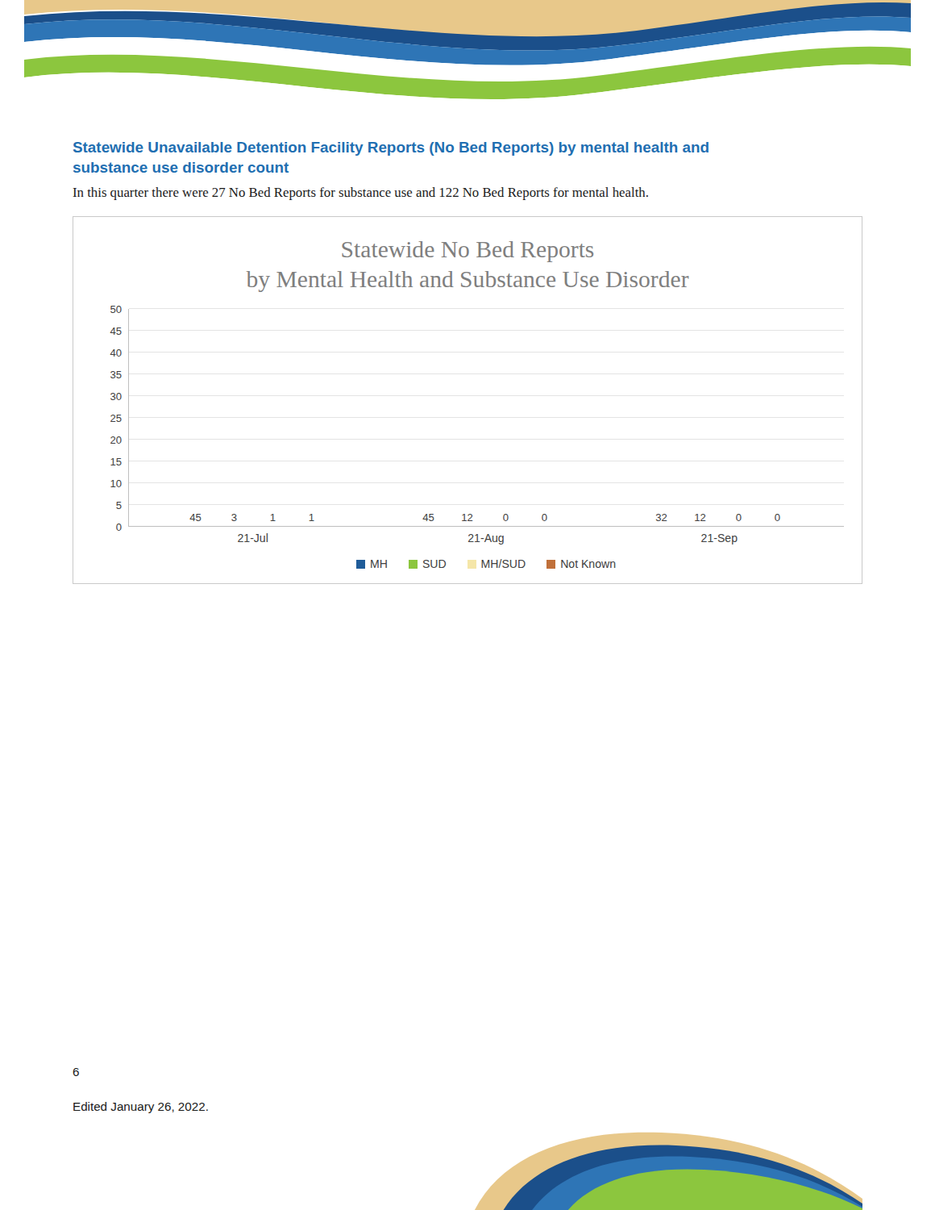Statewide Unavailable Detention Facility Reports (No Bed Reports) by mental health and substance use disorder count
In this quarter there were 27 No Bed Reports for substance use and 122 No Bed Reports for mental health.
Statewide No Bed Reports
by Mental Health and Substance Use Disorder
50 45 40 35 30 25 20 15 10 5 0
45
3
1
1
45
12
0
0
32
12
0
0
21-Jul 21-Aug 21-Sep
MH
SUD
MH/SUD
Not Known
6
Edited January 26, 2022.